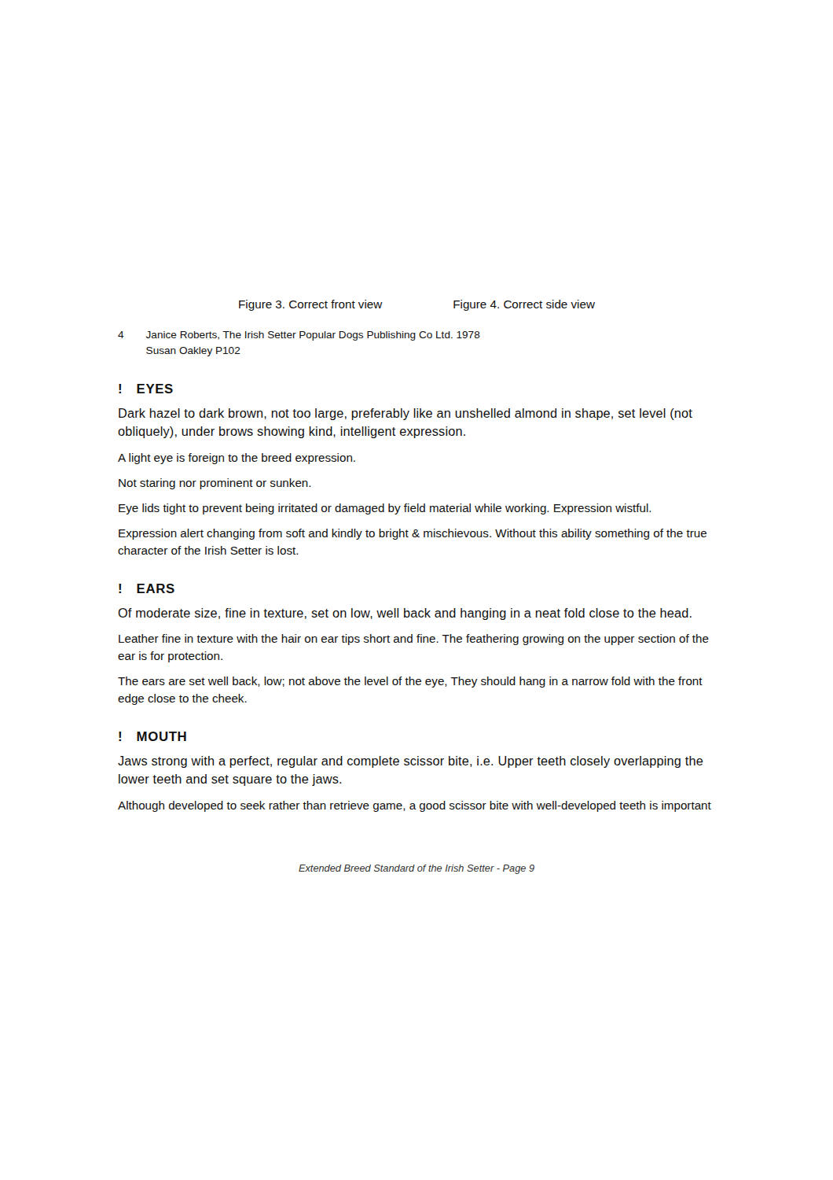Figure 3. Correct front view Figure 4. Correct side view
4 Janice Roberts, The Irish Setter Popular Dogs Publishing Co Ltd. 1978
Susan Oakley P102
!EYES
Dark hazel to dark brown, not too large, preferably like an unshelled almond in shape, set level (not obliquely), under brows showing kind, intelligent expression.
A light eye is foreign to the breed expression.
Not staring nor prominent or sunken.
Eye lids tight to prevent being irritated or damaged by field material while working. Expression wistful.
Expression alert changing from soft and kindly to bright & mischievous. Without this ability something of the true character of the Irish Setter is lost.
!EARS
Of moderate size, fine in texture, set on low, well back and hanging in a neat fold close to the head.
Leather fine in texture with the hair on ear tips short and fine. The feathering growing on the upper section of the ear is for protection.
The ears are set well back, low; not above the level of the eye, They should hang in a narrow fold with the front edge close to the cheek.
!MOUTH
Jaws strong with a perfect, regular and complete scissor bite, i.e. Upper teeth closely overlapping the lower teeth and set square to the jaws.
Although developed to seek rather than retrieve game, a good scissor bite with well-developed teeth is important
Extended Breed Standard of the Irish Setter - Page 9